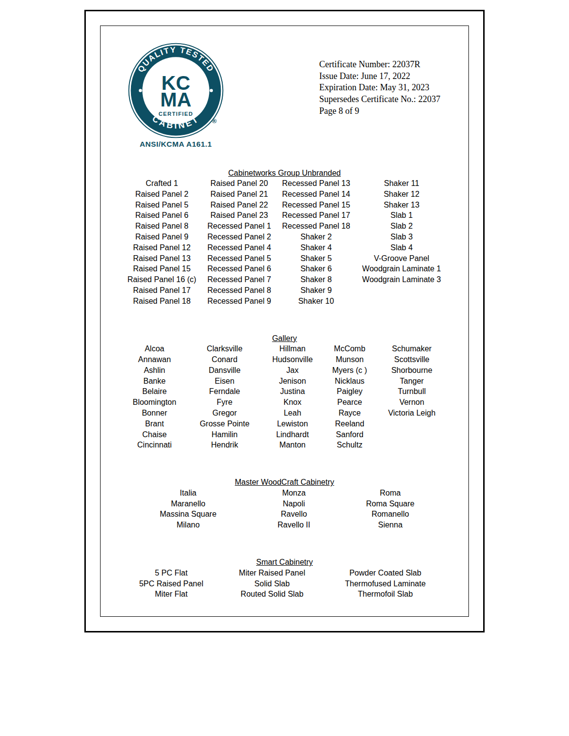ANSI/KCMA A161.1
Certificate Number: 22037R
Issue Date: June 17, 2022
Expiration Date: May 31, 2023
Supersedes Certificate No.: 22037
Page 8 of 9
Cabinetworks Group Unbranded
| Crafted 1 | Raised Panel 20 | Recessed Panel 13 | Shaker 11 |
| Raised Panel 2 | Raised Panel 21 | Recessed Panel 14 | Shaker 12 |
| Raised Panel 5 | Raised Panel 22 | Recessed Panel 15 | Shaker 13 |
| Raised Panel 6 | Raised Panel 23 | Recessed Panel 17 | Slab 1 |
| Raised Panel 8 | Recessed Panel 1 | Recessed Panel 18 | Slab 2 |
| Raised Panel 9 | Recessed Panel 2 | Shaker 2 | Slab 3 |
| Raised Panel 12 | Recessed Panel 4 | Shaker 4 | Slab 4 |
| Raised Panel 13 | Recessed Panel 5 | Shaker 5 | V-Groove Panel |
| Raised Panel 15 | Recessed Panel 6 | Shaker 6 | Woodgrain Laminate 1 |
| Raised Panel 16 (c) | Recessed Panel 7 | Shaker 8 | Woodgrain Laminate 3 |
| Raised Panel 17 | Recessed Panel 8 | Shaker 9 | |
| Raised Panel 18 | Recessed Panel 9 | Shaker 10 | |
Gallery
| Alcoa | Clarksville | Hillman | McComb | Schumaker |
| Annawan | Conard | Hudsonville | Munson | Scottsville |
| Ashlin | Dansville | Jax | Myers (c ) | Shorbourne |
| Banke | Eisen | Jenison | Nicklaus | Tanger |
| Belaire | Ferndale | Justina | Paigley | Turnbull |
| Bloomington | Fyre | Knox | Pearce | Vernon |
| Bonner | Gregor | Leah | Rayce | Victoria Leigh |
| Brant | Grosse Pointe | Lewiston | Reeland | |
| Chaise | Hamilin | Lindhardt | Sanford | |
| Cincinnati | Hendrik | Manton | Schultz | |
Master WoodCraft Cabinetry
| Italia | Monza | Roma |
| Maranello | Napoli | Roma Square |
| Massina Square | Ravello | Romanello |
| Milano | Ravello II | Sienna |
Smart Cabinetry
| 5 PC Flat | Miter Raised Panel | Powder Coated Slab |
| 5PC Raised Panel | Solid Slab | Thermofused Laminate |
| Miter Flat | Routed Solid Slab | Thermofoil Slab |